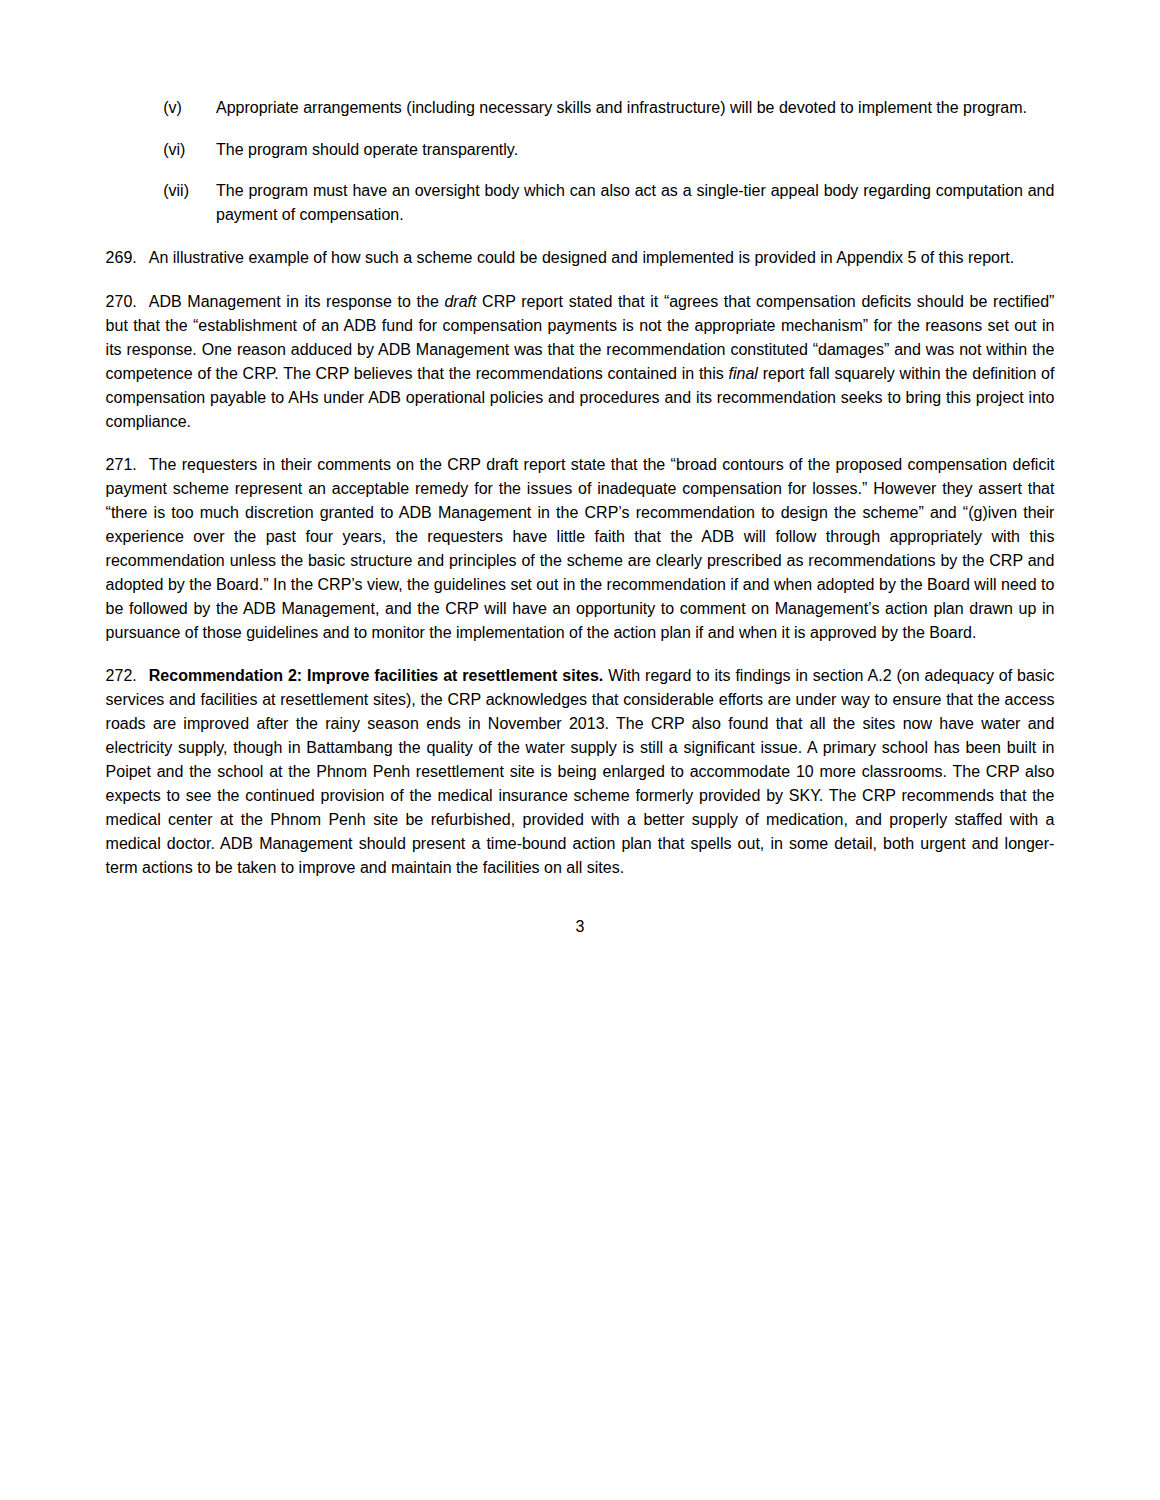(v) Appropriate arrangements (including necessary skills and infrastructure) will be devoted to implement the program.
(vi) The program should operate transparently.
(vii) The program must have an oversight body which can also act as a single-tier appeal body regarding computation and payment of compensation.
269. An illustrative example of how such a scheme could be designed and implemented is provided in Appendix 5 of this report.
270. ADB Management in its response to the draft CRP report stated that it “agrees that compensation deficits should be rectified” but that the “establishment of an ADB fund for compensation payments is not the appropriate mechanism” for the reasons set out in its response. One reason adduced by ADB Management was that the recommendation constituted “damages” and was not within the competence of the CRP. The CRP believes that the recommendations contained in this final report fall squarely within the definition of compensation payable to AHs under ADB operational policies and procedures and its recommendation seeks to bring this project into compliance.
271. The requesters in their comments on the CRP draft report state that the “broad contours of the proposed compensation deficit payment scheme represent an acceptable remedy for the issues of inadequate compensation for losses.” However they assert that “there is too much discretion granted to ADB Management in the CRP’s recommendation to design the scheme” and “(g)iven their experience over the past four years, the requesters have little faith that the ADB will follow through appropriately with this recommendation unless the basic structure and principles of the scheme are clearly prescribed as recommendations by the CRP and adopted by the Board.” In the CRP’s view, the guidelines set out in the recommendation if and when adopted by the Board will need to be followed by the ADB Management, and the CRP will have an opportunity to comment on Management’s action plan drawn up in pursuance of those guidelines and to monitor the implementation of the action plan if and when it is approved by the Board.
272. Recommendation 2: Improve facilities at resettlement sites. With regard to its findings in section A.2 (on adequacy of basic services and facilities at resettlement sites), the CRP acknowledges that considerable efforts are under way to ensure that the access roads are improved after the rainy season ends in November 2013. The CRP also found that all the sites now have water and electricity supply, though in Battambang the quality of the water supply is still a significant issue. A primary school has been built in Poipet and the school at the Phnom Penh resettlement site is being enlarged to accommodate 10 more classrooms. The CRP also expects to see the continued provision of the medical insurance scheme formerly provided by SKY. The CRP recommends that the medical center at the Phnom Penh site be refurbished, provided with a better supply of medication, and properly staffed with a medical doctor. ADB Management should present a time-bound action plan that spells out, in some detail, both urgent and longer-term actions to be taken to improve and maintain the facilities on all sites.
3